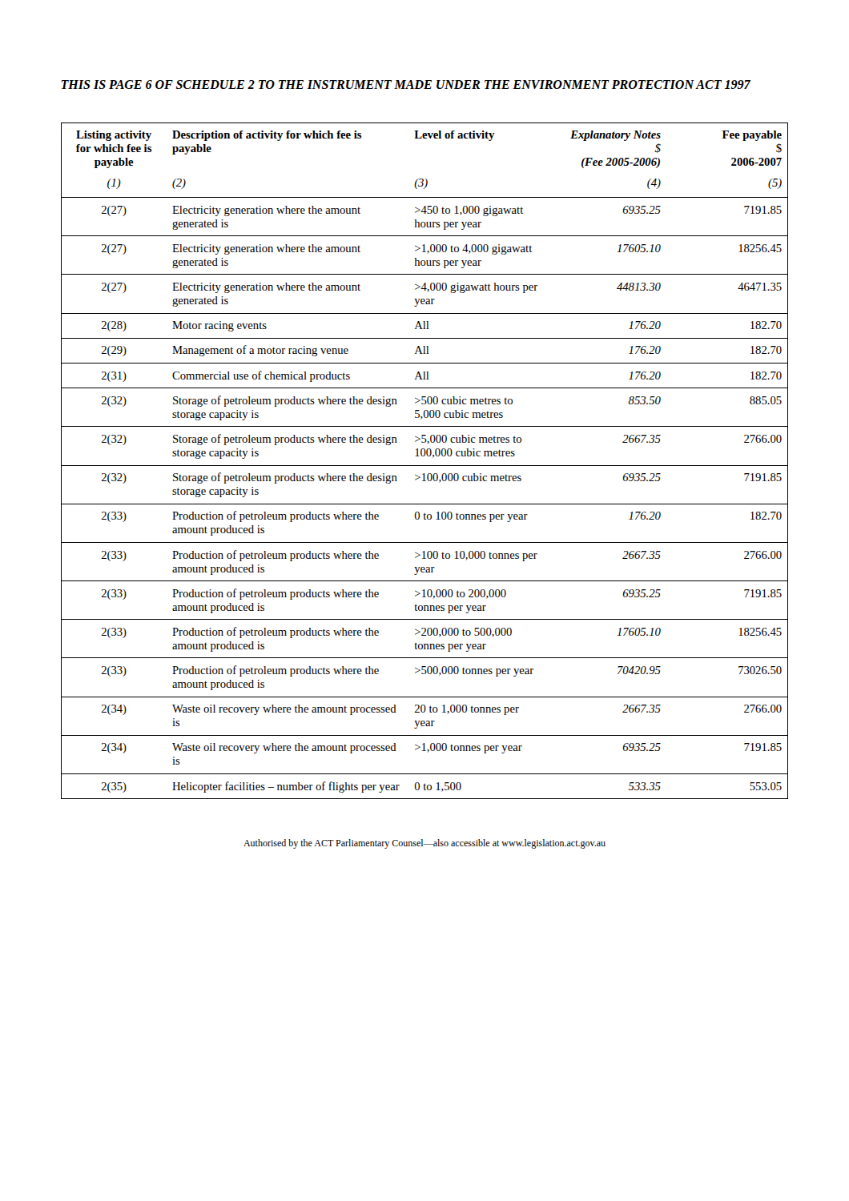This is page 6 of Schedule 2 to the instrument made under the Environment Protection Act 1997
| Listing activity for which fee is payable | Description of activity for which fee is payable | Level of activity | Explanatory Notes $ (Fee 2005-2006) | Fee payable $ 2006-2007 |
| --- | --- | --- | --- | --- |
| (1) | (2) | (3) | (4) | (5) |
| 2(27) | Electricity generation where the amount generated is | >450 to 1,000 gigawatt hours per year | 6935.25 | 7191.85 |
| 2(27) | Electricity generation where the amount generated is | >1,000 to 4,000 gigawatt hours per year | 17605.10 | 18256.45 |
| 2(27) | Electricity generation where the amount generated is | >4,000 gigawatt hours per year | 44813.30 | 46471.35 |
| 2(28) | Motor racing events | All | 176.20 | 182.70 |
| 2(29) | Management of a motor racing venue | All | 176.20 | 182.70 |
| 2(31) | Commercial use of chemical products | All | 176.20 | 182.70 |
| 2(32) | Storage of petroleum products where the design storage capacity is | >500 cubic metres to 5,000 cubic metres | 853.50 | 885.05 |
| 2(32) | Storage of petroleum products where the design storage capacity is | >5,000 cubic metres to 100,000 cubic metres | 2667.35 | 2766.00 |
| 2(32) | Storage of petroleum products where the design storage capacity is | >100,000 cubic metres | 6935.25 | 7191.85 |
| 2(33) | Production of petroleum products where the amount produced is | 0 to 100 tonnes per year | 176.20 | 182.70 |
| 2(33) | Production of petroleum products where the amount produced is | >100 to 10,000 tonnes per year | 2667.35 | 2766.00 |
| 2(33) | Production of petroleum products where the amount produced is | >10,000 to 200,000 tonnes per year | 6935.25 | 7191.85 |
| 2(33) | Production of petroleum products where the amount produced is | >200,000 to 500,000 tonnes per year | 17605.10 | 18256.45 |
| 2(33) | Production of petroleum products where the amount produced is | >500,000 tonnes per year | 70420.95 | 73026.50 |
| 2(34) | Waste oil recovery where the amount processed is | 20 to 1,000 tonnes per year | 2667.35 | 2766.00 |
| 2(34) | Waste oil recovery where the amount processed is | >1,000 tonnes per year | 6935.25 | 7191.85 |
| 2(35) | Helicopter facilities – number of flights per year | 0 to 1,500 | 533.35 | 553.05 |
Authorised by the ACT Parliamentary Counsel—also accessible at www.legislation.act.gov.au